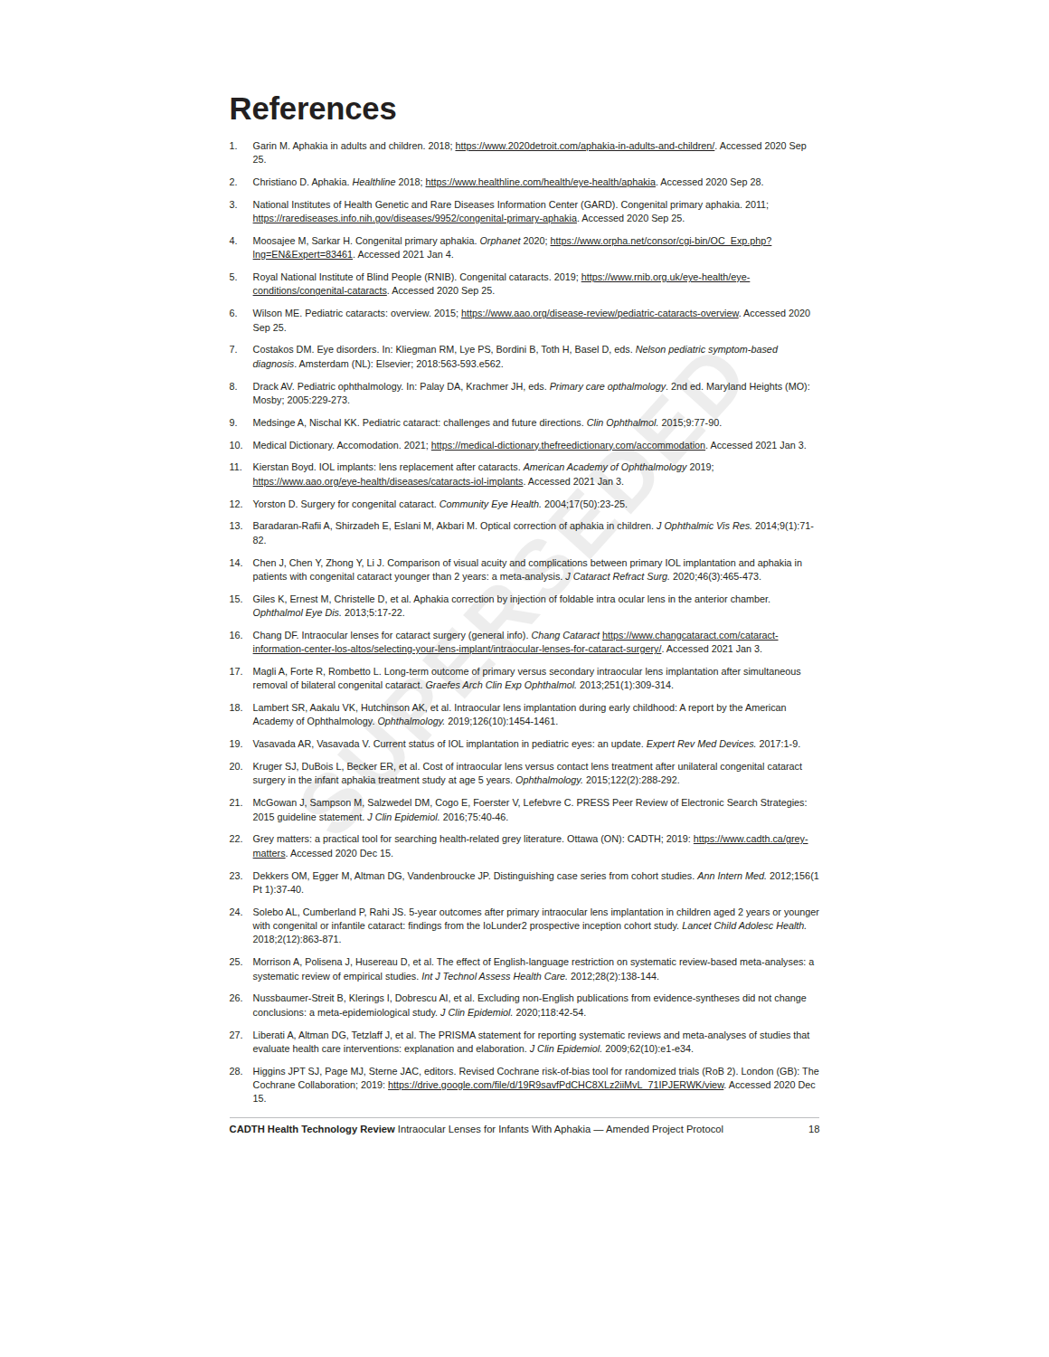SUPERSEDED
References
Garin M. Aphakia in adults and children. 2018; https://www.2020detroit.com/aphakia-in-adults-and-children/. Accessed 2020 Sep 25.
Christiano D. Aphakia. Healthline 2018; https://www.healthline.com/health/eye-health/aphakia. Accessed 2020 Sep 28.
National Institutes of Health Genetic and Rare Diseases Information Center (GARD). Congenital primary aphakia. 2011; https://rarediseases.info.nih.gov/diseases/9952/congenital-primary-aphakia. Accessed 2020 Sep 25.
Moosajee M, Sarkar H. Congenital primary aphakia. Orphanet 2020; https://www.orpha.net/consor/cgi-bin/OC_Exp.php?lng=EN&Expert=83461. Accessed 2021 Jan 4.
Royal National Institute of Blind People (RNIB). Congenital cataracts. 2019; https://www.rnib.org.uk/eye-health/eye-conditions/congenital-cataracts. Accessed 2020 Sep 25.
Wilson ME. Pediatric cataracts: overview. 2015; https://www.aao.org/disease-review/pediatric-cataracts-overview. Accessed 2020 Sep 25.
Costakos DM. Eye disorders. In: Kliegman RM, Lye PS, Bordini B, Toth H, Basel D, eds. Nelson pediatric symptom-based diagnosis. Amsterdam (NL): Elsevier; 2018:563-593.e562.
Drack AV. Pediatric ophthalmology. In: Palay DA, Krachmer JH, eds. Primary care opthalmology. 2nd ed. Maryland Heights (MO): Mosby; 2005:229-273.
Medsinge A, Nischal KK. Pediatric cataract: challenges and future directions. Clin Ophthalmol. 2015;9:77-90.
Medical Dictionary. Accomodation. 2021; https://medical-dictionary.thefreedictionary.com/accommodation. Accessed 2021 Jan 3.
Kierstan Boyd. IOL implants: lens replacement after cataracts. American Academy of Ophthalmology 2019; https://www.aao.org/eye-health/diseases/cataracts-iol-implants. Accessed 2021 Jan 3.
Yorston D. Surgery for congenital cataract. Community Eye Health. 2004;17(50):23-25.
Baradaran-Rafii A, Shirzadeh E, Eslani M, Akbari M. Optical correction of aphakia in children. J Ophthalmic Vis Res. 2014;9(1):71-82.
Chen J, Chen Y, Zhong Y, Li J. Comparison of visual acuity and complications between primary IOL implantation and aphakia in patients with congenital cataract younger than 2 years: a meta-analysis. J Cataract Refract Surg. 2020;46(3):465-473.
Giles K, Ernest M, Christelle D, et al. Aphakia correction by injection of foldable intra ocular lens in the anterior chamber. Ophthalmol Eye Dis. 2013;5:17-22.
Chang DF. Intraocular lenses for cataract surgery (general info). Chang Cataract https://www.changcataract.com/cataract-information-center-los-altos/selecting-your-lens-implant/intraocular-lenses-for-cataract-surgery/. Accessed 2021 Jan 3.
Magli A, Forte R, Rombetto L. Long-term outcome of primary versus secondary intraocular lens implantation after simultaneous removal of bilateral congenital cataract. Graefes Arch Clin Exp Ophthalmol. 2013;251(1):309-314.
Lambert SR, Aakalu VK, Hutchinson AK, et al. Intraocular lens implantation during early childhood: A report by the American Academy of Ophthalmology. Ophthalmology. 2019;126(10):1454-1461.
Vasavada AR, Vasavada V. Current status of IOL implantation in pediatric eyes: an update. Expert Rev Med Devices. 2017:1-9.
Kruger SJ, DuBois L, Becker ER, et al. Cost of intraocular lens versus contact lens treatment after unilateral congenital cataract surgery in the infant aphakia treatment study at age 5 years. Ophthalmology. 2015;122(2):288-292.
McGowan J, Sampson M, Salzwedel DM, Cogo E, Foerster V, Lefebvre C. PRESS Peer Review of Electronic Search Strategies: 2015 guideline statement. J Clin Epidemiol. 2016;75:40-46.
Grey matters: a practical tool for searching health-related grey literature. Ottawa (ON): CADTH; 2019: https://www.cadth.ca/grey-matters. Accessed 2020 Dec 15.
Dekkers OM, Egger M, Altman DG, Vandenbroucke JP. Distinguishing case series from cohort studies. Ann Intern Med. 2012;156(1 Pt 1):37-40.
Solebo AL, Cumberland P, Rahi JS. 5-year outcomes after primary intraocular lens implantation in children aged 2 years or younger with congenital or infantile cataract: findings from the IoLunder2 prospective inception cohort study. Lancet Child Adolesc Health. 2018;2(12):863-871.
Morrison A, Polisena J, Husereau D, et al. The effect of English-language restriction on systematic review-based meta-analyses: a systematic review of empirical studies. Int J Technol Assess Health Care. 2012;28(2):138-144.
Nussbaumer-Streit B, Klerings I, Dobrescu AI, et al. Excluding non-English publications from evidence-syntheses did not change conclusions: a meta-epidemiological study. J Clin Epidemiol. 2020;118:42-54.
Liberati A, Altman DG, Tetzlaff J, et al. The PRISMA statement for reporting systematic reviews and meta-analyses of studies that evaluate health care interventions: explanation and elaboration. J Clin Epidemiol. 2009;62(10):e1-e34.
Higgins JPT SJ, Page MJ, Sterne JAC, editors. Revised Cochrane risk-of-bias tool for randomized trials (RoB 2). London (GB): The Cochrane Collaboration; 2019: https://drive.google.com/file/d/19R9savfPdCHC8XLz2iiMvL_71IPJERWK/view. Accessed 2020 Dec 15.
CADTH Health Technology Review Intraocular Lenses for Infants With Aphakia — Amended Project Protocol
18